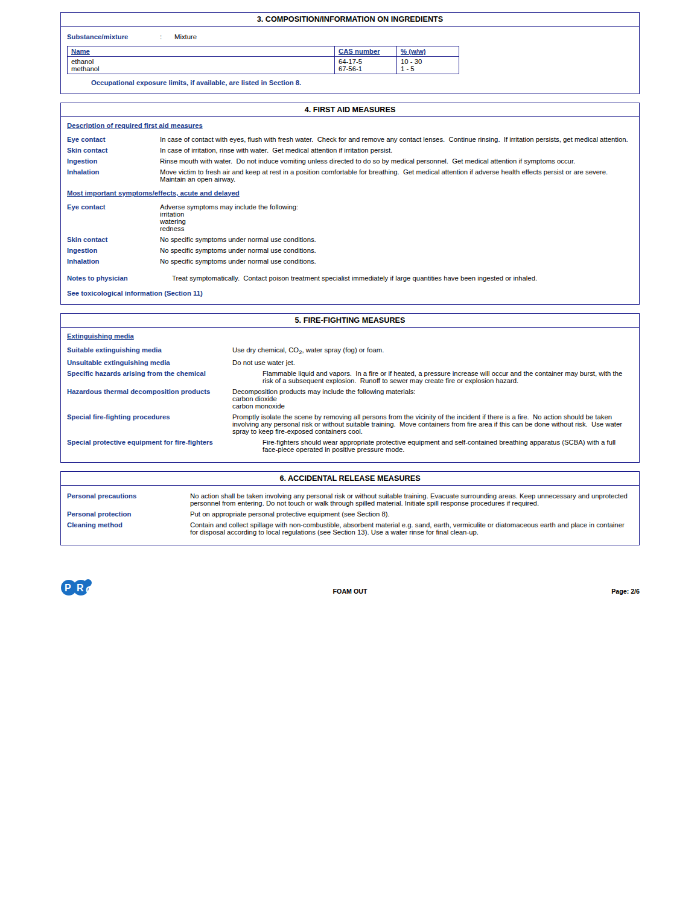3. COMPOSITION/INFORMATION ON INGREDIENTS
| Substance/mixture | : | Mixture |
| Name | CAS number | % (w/w) |
| --- | --- | --- |
| ethanol methanol | 64-17-5 67-56-1 | 10 - 30 1 - 5 |
Occupational exposure limits, if available, are listed in Section 8.
4. FIRST AID MEASURES
Description of required first aid measures
| Eye contact | In case of contact with eyes, flush with fresh water. Check for and remove any contact lenses. Continue rinsing. If irritation persists, get medical attention. |
| Skin contact | In case of irritation, rinse with water. Get medical attention if irritation persist. |
| Ingestion | Rinse mouth with water. Do not induce vomiting unless directed to do so by medical personnel. Get medical attention if symptoms occur. |
| Inhalation | Move victim to fresh air and keep at rest in a position comfortable for breathing. Get medical attention if adverse health effects persist or are severe. Maintain an open airway. |
Most important symptoms/effects, acute and delayed
| Eye contact | Adverse symptoms may include the following: irritation watering redness |
| Skin contact | No specific symptoms under normal use conditions. |
| Ingestion | No specific symptoms under normal use conditions. |
| Inhalation | No specific symptoms under normal use conditions. |
| Notes to physician | Treat symptomatically. Contact poison treatment specialist immediately if large quantities have been ingested or inhaled. |
See toxicological information (Section 11)
5. FIRE-FIGHTING MEASURES
Extinguishing media
| Suitable extinguishing media | Use dry chemical, CO 2 , water spray (fog) or foam. |
| Unsuitable extinguishing media | Do not use water jet. |
| Specific hazards arising from the chemical | Flammable liquid and vapors. In a fire or if heated, a pressure increase will occur and the container may burst, with the risk of a subsequent explosion. Runoff to sewer may create fire or explosion hazard. |
| Hazardous thermal decomposition products | Decomposition products may include the following materials: carbon dioxide carbon monoxide |
| Special fire-fighting procedures | Promptly isolate the scene by removing all persons from the vicinity of the incident if there is a fire. No action should be taken involving any personal risk or without suitable training. Move containers from fire area if this can be done without risk. Use water spray to keep fire-exposed containers cool. |
| Special protective equipment for fire-fighters | Fire-fighters should wear appropriate protective equipment and self-contained breathing apparatus (SCBA) with a full face-piece operated in positive pressure mode. |
6. ACCIDENTAL RELEASE MEASURES
| Personal precautions | No action shall be taken involving any personal risk or without suitable training. Evacuate surrounding areas. Keep unnecessary and unprotected personnel from entering. Do not touch or walk through spilled material. Initiate spill response procedures if required. |
| Personal protection | Put on appropriate personal protective equipment (see Section 8). |
| Cleaning method | Contain and collect spillage with non-combustible, absorbent material e.g. sand, earth, vermiculite or diatomaceous earth and place in container for disposal according to local regulations (see Section 13). Use a water rinse for final clean-up. |
P R O
FOAM OUT
Page: 2/6